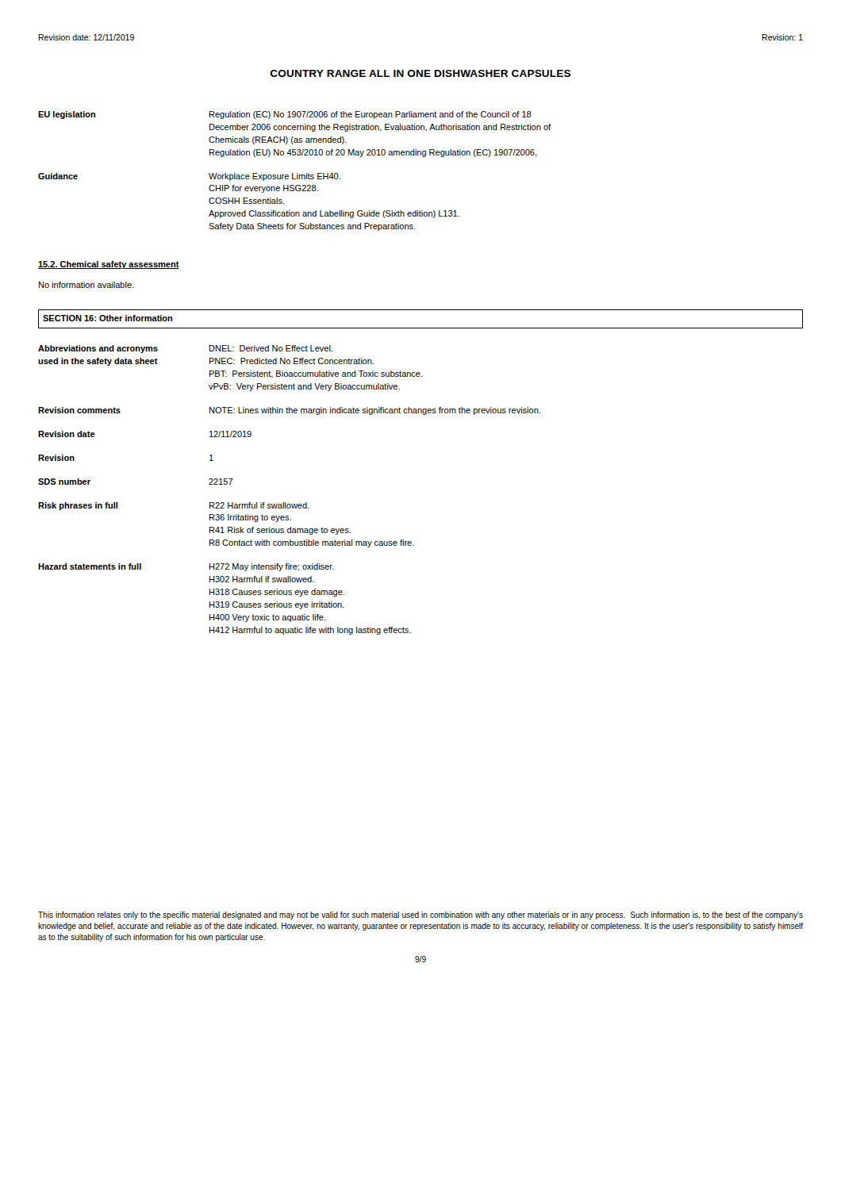Revision date: 12/11/2019
Revision: 1
COUNTRY RANGE ALL IN ONE DISHWASHER CAPSULES
| EU legislation | Regulation (EC) No 1907/2006 of the European Parliament and of the Council of 18 December 2006 concerning the Registration, Evaluation, Authorisation and Restriction of Chemicals (REACH) (as amended). Regulation (EU) No 453/2010 of 20 May 2010 amending Regulation (EC) 1907/2006, |
| Guidance | Workplace Exposure Limits EH40. CHIP for everyone HSG228. COSHH Essentials. Approved Classification and Labelling Guide (Sixth edition) L131. Safety Data Sheets for Substances and Preparations. |
15.2. Chemical safety assessment
No information available.
SECTION 16: Other information
| Abbreviations and acronyms used in the safety data sheet | DNEL: Derived No Effect Level. PNEC: Predicted No Effect Concentration. PBT: Persistent, Bioaccumulative and Toxic substance. vPvB: Very Persistent and Very Bioaccumulative. |
| Revision comments | NOTE: Lines within the margin indicate significant changes from the previous revision. |
| Revision date | 12/11/2019 |
| Revision | 1 |
| SDS number | 22157 |
| Risk phrases in full | R22 Harmful if swallowed. R36 Irritating to eyes. R41 Risk of serious damage to eyes. R8 Contact with combustible material may cause fire. |
| Hazard statements in full | H272 May intensify fire; oxidiser. H302 Harmful if swallowed. H318 Causes serious eye damage. H319 Causes serious eye irritation. H400 Very toxic to aquatic life. H412 Harmful to aquatic life with long lasting effects. |
This information relates only to the specific material designated and may not be valid for such material used in combination with any other materials or in any process. Such information is, to the best of the company's knowledge and belief, accurate and reliable as of the date indicated. However, no warranty, guarantee or representation is made to its accuracy, reliability or completeness. It is the user's responsibility to satisfy himself as to the suitability of such information for his own particular use.
9/9